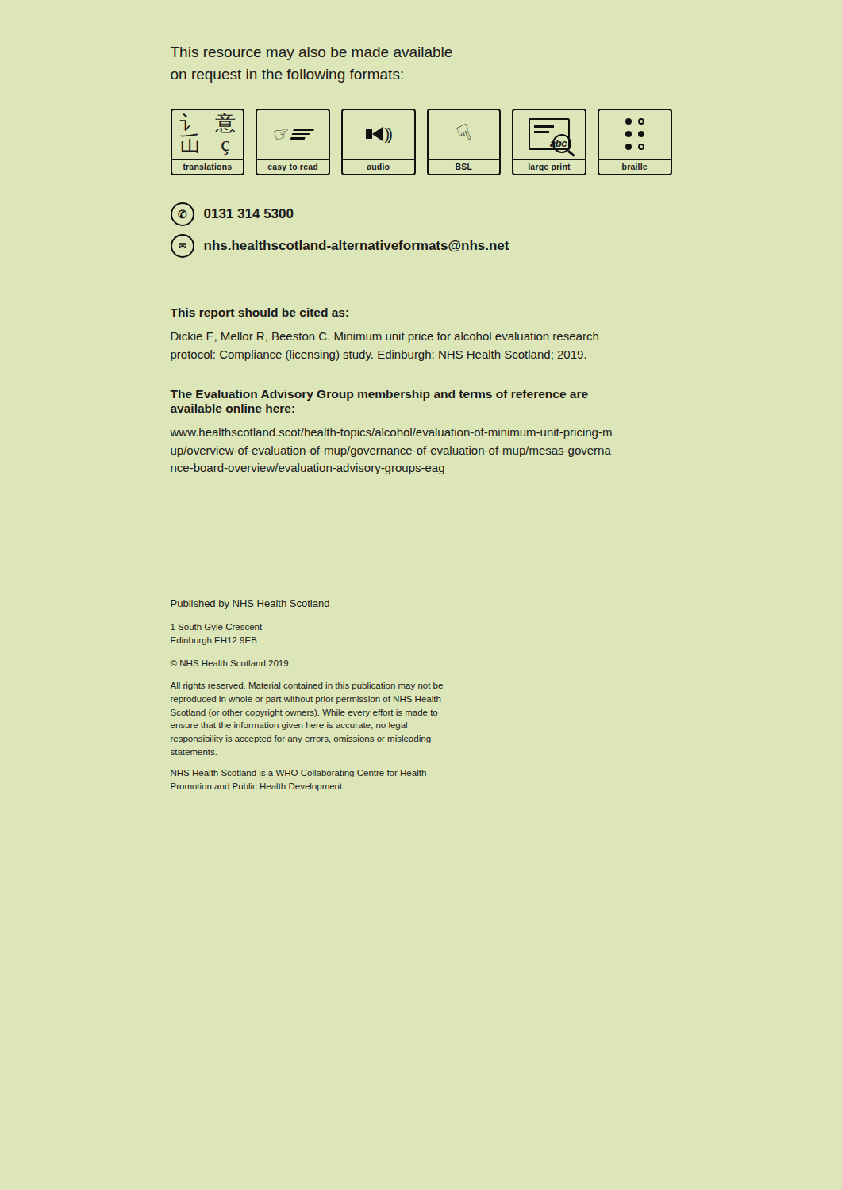This resource may also be made available
on request in the following formats:
讠屲 意 ç
translations
☞
easy to read
))
audio
☟
BSL
abc
large print
braille
✆0131 314 5300
✉nhs.healthscotland-alternativeformats@nhs.net
This report should be cited as:
Dickie E, Mellor R, Beeston C. Minimum unit price for alcohol evaluation research protocol: Compliance (licensing) study. Edinburgh: NHS Health Scotland; 2019.
The Evaluation Advisory Group membership and terms of reference are available online here:
www.healthscotland.scot/health-topics/alcohol/evaluation-of-minimum-unit-pricing-mup/overview-of-evaluation-of-mup/governance-of-evaluation-of-mup/mesas-governance-board-overview/evaluation-advisory-groups-eag
Published by NHS Health Scotland
1 South Gyle Crescent Edinburgh EH12 9EB
© NHS Health Scotland 2019
All rights reserved. Material contained in this publication may not be reproduced in whole or part without prior permission of NHS Health Scotland (or other copyright owners). While every effort is made to ensure that the information given here is accurate, no legal responsibility is accepted for any errors, omissions or misleading statements.
NHS Health Scotland is a WHO Collaborating Centre for Health Promotion and Public Health Development.